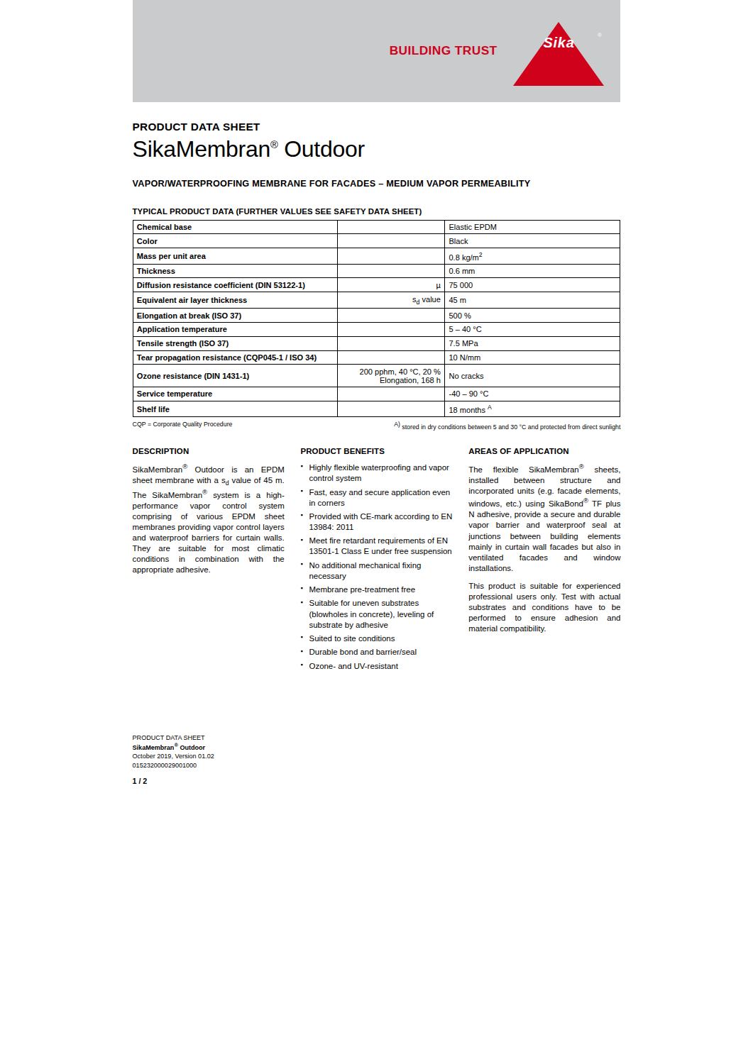BUILDING TRUST
Sika
®
PRODUCT DATA SHEET
SikaMembran® Outdoor
VAPOR/WATERPROOFING MEMBRANE FOR FACADES – MEDIUM VAPOR PERMEABILITY
TYPICAL PRODUCT DATA (FURTHER VALUES SEE SAFETY DATA SHEET)
| Chemical base | | Elastic EPDM |
| Color | | Black |
| Mass per unit area | | 0.8 kg/m 2 |
| Thickness | | 0.6 mm |
| Diffusion resistance coefficient (DIN 53122-1) | µ | 75 000 |
| Equivalent air layer thickness | s d value | 45 m |
| Elongation at break (ISO 37) | | 500 % |
| Application temperature | | 5 – 40 °C |
| Tensile strength (ISO 37) | | 7.5 MPa |
| Tear propagation resistance (CQP045-1 / ISO 34) | | 10 N/mm |
| Ozone resistance (DIN 1431-1) | 200 pphm, 40 °C, 20 % Elongation, 168 h | No cracks |
| Service temperature | | -40 – 90 °C |
| Shelf life | | 18 months A |
CQP = Corporate Quality Procedure
A) stored in dry conditions between 5 and 30 °C and protected from direct sunlight
DESCRIPTION
SikaMembran® Outdoor is an EPDM sheet membrane with a sd value of 45 m. The SikaMembran® system is a high-performance vapor control system comprising of various EPDM sheet membranes providing vapor control layers and waterproof barriers for curtain walls. They are suitable for most climatic conditions in combination with the appropriate adhesive.
PRODUCT BENEFITS
Highly flexible waterproofing and vapor control system
Fast, easy and secure application even in corners
Provided with CE-mark according to EN 13984: 2011
Meet fire retardant requirements of EN 13501-1 Class E under free suspension
No additional mechanical fixing necessary
Membrane pre-treatment free
Suitable for uneven substrates (blowholes in concrete), leveling of substrate by adhesive
Suited to site conditions
Durable bond and barrier/seal
Ozone- and UV-resistant
AREAS OF APPLICATION
The flexible SikaMembran® sheets, installed between structure and incorporated units (e.g. facade elements, windows, etc.) using SikaBond® TF plus N adhesive, provide a secure and durable vapor barrier and waterproof seal at junctions between building elements mainly in curtain wall facades but also in ventilated facades and window installations.
This product is suitable for experienced professional users only. Test with actual substrates and conditions have to be performed to ensure adhesion and material compatibility.
PRODUCT DATA SHEET
SikaMembran® Outdoor
October 2019, Version 01.02
015232000029001000
1 / 2